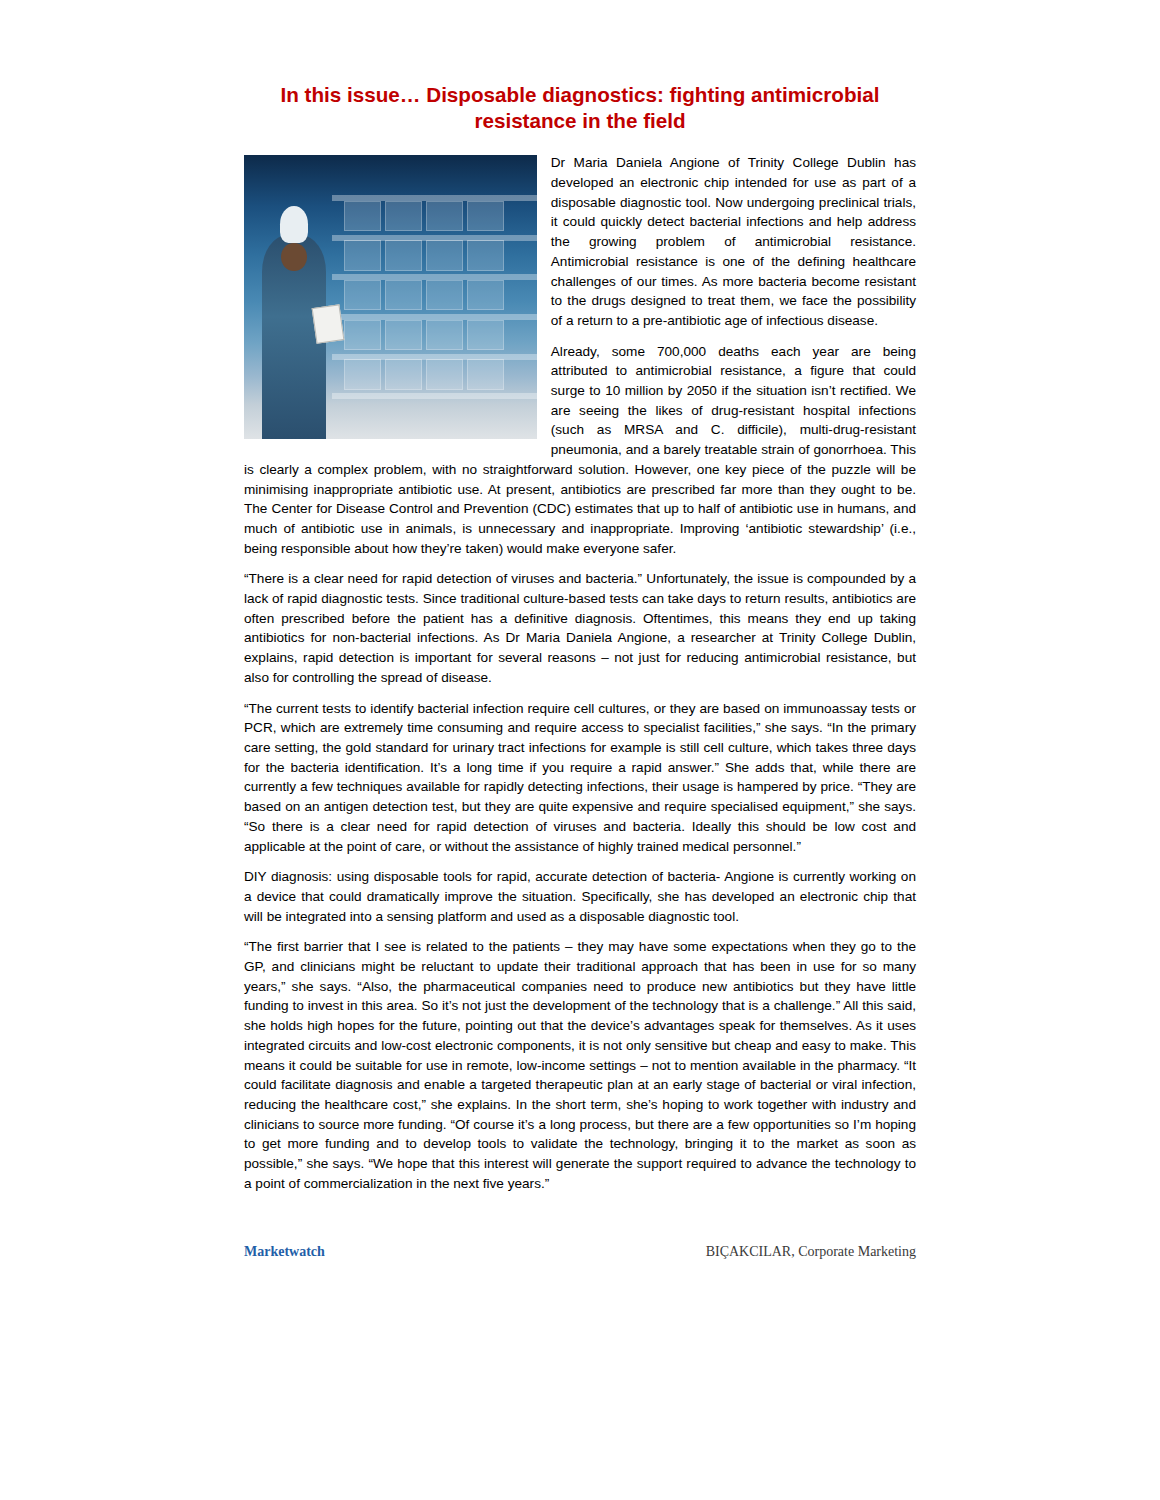In this issue… Disposable diagnostics: fighting antimicrobial resistance in the field
Dr Maria Daniela Angione of Trinity College Dublin has developed an electronic chip intended for use as part of a disposable diagnostic tool. Now undergoing preclinical trials, it could quickly detect bacterial infections and help address the growing problem of antimicrobial resistance. Antimicrobial resistance is one of the defining healthcare challenges of our times. As more bacteria become resistant to the drugs designed to treat them, we face the possibility of a return to a pre-antibiotic age of infectious disease.
Already, some 700,000 deaths each year are being attributed to antimicrobial resistance, a figure that could surge to 10 million by 2050 if the situation isn’t rectified. We are seeing the likes of drug-resistant hospital infections (such as MRSA and C. difficile), multi-drug-resistant pneumonia, and a barely treatable strain of gonorrhoea. This is clearly a complex problem, with no straightforward solution. However, one key piece of the puzzle will be minimising inappropriate antibiotic use. At present, antibiotics are prescribed far more than they ought to be. The Center for Disease Control and Prevention (CDC) estimates that up to half of antibiotic use in humans, and much of antibiotic use in animals, is unnecessary and inappropriate. Improving ‘antibiotic stewardship’ (i.e., being responsible about how they’re taken) would make everyone safer.
“There is a clear need for rapid detection of viruses and bacteria.” Unfortunately, the issue is compounded by a lack of rapid diagnostic tests. Since traditional culture-based tests can take days to return results, antibiotics are often prescribed before the patient has a definitive diagnosis. Oftentimes, this means they end up taking antibiotics for non-bacterial infections. As Dr Maria Daniela Angione, a researcher at Trinity College Dublin, explains, rapid detection is important for several reasons – not just for reducing antimicrobial resistance, but also for controlling the spread of disease.
“The current tests to identify bacterial infection require cell cultures, or they are based on immunoassay tests or PCR, which are extremely time consuming and require access to specialist facilities,” she says. “In the primary care setting, the gold standard for urinary tract infections for example is still cell culture, which takes three days for the bacteria identification. It’s a long time if you require a rapid answer.” She adds that, while there are currently a few techniques available for rapidly detecting infections, their usage is hampered by price. “They are based on an antigen detection test, but they are quite expensive and require specialised equipment,” she says. “So there is a clear need for rapid detection of viruses and bacteria. Ideally this should be low cost and applicable at the point of care, or without the assistance of highly trained medical personnel.”
DIY diagnosis: using disposable tools for rapid, accurate detection of bacteria- Angione is currently working on a device that could dramatically improve the situation. Specifically, she has developed an electronic chip that will be integrated into a sensing platform and used as a disposable diagnostic tool.
“The first barrier that I see is related to the patients – they may have some expectations when they go to the GP, and clinicians might be reluctant to update their traditional approach that has been in use for so many years,” she says. “Also, the pharmaceutical companies need to produce new antibiotics but they have little funding to invest in this area. So it’s not just the development of the technology that is a challenge.” All this said, she holds high hopes for the future, pointing out that the device’s advantages speak for themselves. As it uses integrated circuits and low-cost electronic components, it is not only sensitive but cheap and easy to make. This means it could be suitable for use in remote, low-income settings – not to mention available in the pharmacy. “It could facilitate diagnosis and enable a targeted therapeutic plan at an early stage of bacterial or viral infection, reducing the healthcare cost,” she explains. In the short term, she’s hoping to work together with industry and clinicians to source more funding. “Of course it’s a long process, but there are a few opportunities so I’m hoping to get more funding and to develop tools to validate the technology, bringing it to the market as soon as possible,” she says. “We hope that this interest will generate the support required to advance the technology to a point of commercialization in the next five years.”
Marketwatch
BIÇAKCILAR, Corporate Marketing